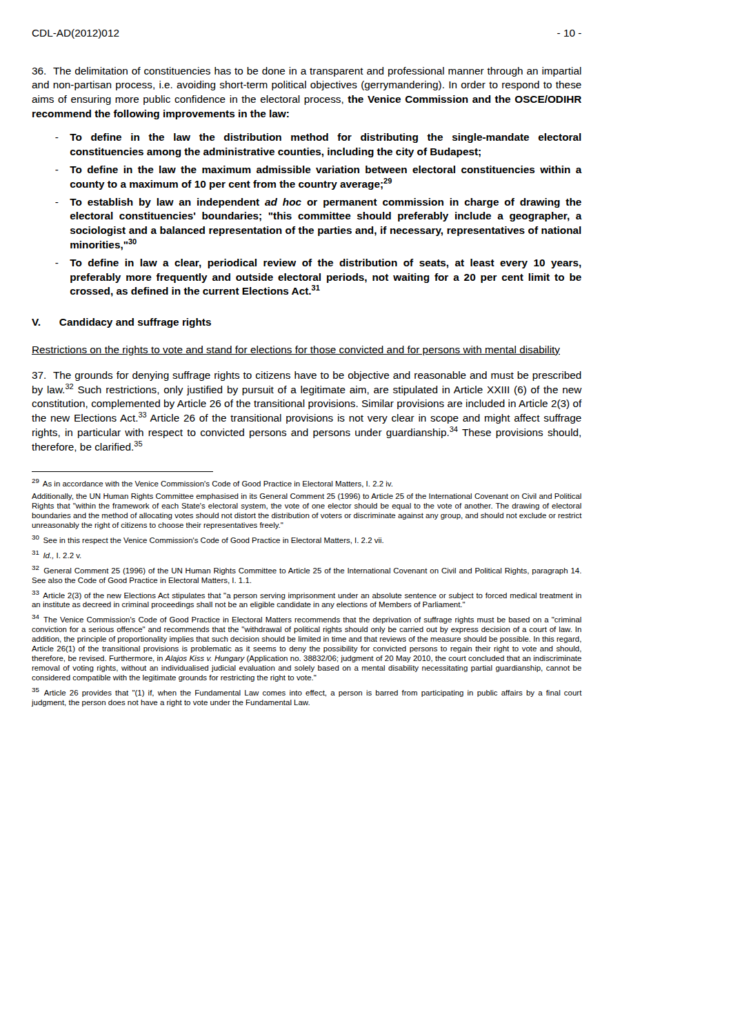CDL-AD(2012)012
- 10 -
36. The delimitation of constituencies has to be done in a transparent and professional manner through an impartial and non-partisan process, i.e. avoiding short-term political objectives (gerrymandering). In order to respond to these aims of ensuring more public confidence in the electoral process, the Venice Commission and the OSCE/ODIHR recommend the following improvements in the law:
To define in the law the distribution method for distributing the single-mandate electoral constituencies among the administrative counties, including the city of Budapest;
To define in the law the maximum admissible variation between electoral constituencies within a county to a maximum of 10 per cent from the country average;29
To establish by law an independent ad hoc or permanent commission in charge of drawing the electoral constituencies' boundaries; "this committee should preferably include a geographer, a sociologist and a balanced representation of the parties and, if necessary, representatives of national minorities,"30
To define in law a clear, periodical review of the distribution of seats, at least every 10 years, preferably more frequently and outside electoral periods, not waiting for a 20 per cent limit to be crossed, as defined in the current Elections Act.31
V. Candidacy and suffrage rights
Restrictions on the rights to vote and stand for elections for those convicted and for persons with mental disability
37. The grounds for denying suffrage rights to citizens have to be objective and reasonable and must be prescribed by law.32 Such restrictions, only justified by pursuit of a legitimate aim, are stipulated in Article XXIII (6) of the new constitution, complemented by Article 26 of the transitional provisions. Similar provisions are included in Article 2(3) of the new Elections Act.33 Article 26 of the transitional provisions is not very clear in scope and might affect suffrage rights, in particular with respect to convicted persons and persons under guardianship.34 These provisions should, therefore, be clarified.35
29 As in accordance with the Venice Commission's Code of Good Practice in Electoral Matters, I. 2.2 iv.
Additionally, the UN Human Rights Committee emphasised in its General Comment 25 (1996) to Article 25 of the International Covenant on Civil and Political Rights that "within the framework of each State's electoral system, the vote of one elector should be equal to the vote of another. The drawing of electoral boundaries and the method of allocating votes should not distort the distribution of voters or discriminate against any group, and should not exclude or restrict unreasonably the right of citizens to choose their representatives freely."
30 See in this respect the Venice Commission's Code of Good Practice in Electoral Matters, I. 2.2 vii.
31 Id., I. 2.2 v.
32 General Comment 25 (1996) of the UN Human Rights Committee to Article 25 of the International Covenant on Civil and Political Rights, paragraph 14. See also the Code of Good Practice in Electoral Matters, I. 1.1.
33 Article 2(3) of the new Elections Act stipulates that "a person serving imprisonment under an absolute sentence or subject to forced medical treatment in an institute as decreed in criminal proceedings shall not be an eligible candidate in any elections of Members of Parliament."
34 The Venice Commission's Code of Good Practice in Electoral Matters recommends that the deprivation of suffrage rights must be based on a "criminal conviction for a serious offence" and recommends that the "withdrawal of political rights should only be carried out by express decision of a court of law. In addition, the principle of proportionality implies that such decision should be limited in time and that reviews of the measure should be possible. In this regard, Article 26(1) of the transitional provisions is problematic as it seems to deny the possibility for convicted persons to regain their right to vote and should, therefore, be revised. Furthermore, in Alajos Kiss v. Hungary (Application no. 38832/06; judgment of 20 May 2010, the court concluded that an indiscriminate removal of voting rights, without an individualised judicial evaluation and solely based on a mental disability necessitating partial guardianship, cannot be considered compatible with the legitimate grounds for restricting the right to vote."
35 Article 26 provides that "(1) if, when the Fundamental Law comes into effect, a person is barred from participating in public affairs by a final court judgment, the person does not have a right to vote under the Fundamental Law.